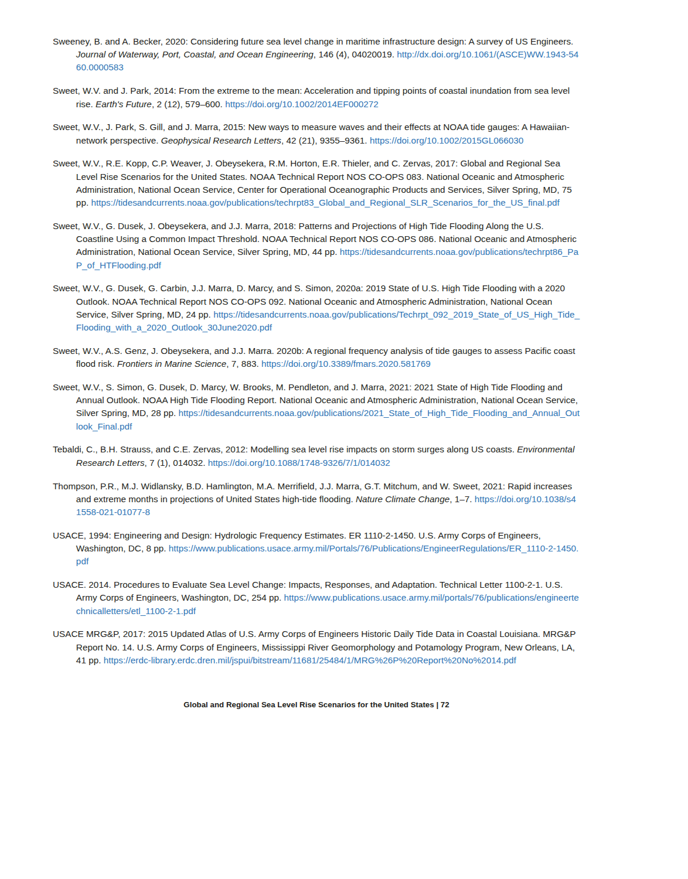Sweeney, B. and A. Becker, 2020: Considering future sea level change in maritime infrastructure design: A survey of US Engineers. Journal of Waterway, Port, Coastal, and Ocean Engineering, 146 (4), 04020019. http://dx.doi.org/10.1061/(ASCE)WW.1943-5460.0000583
Sweet, W.V. and J. Park, 2014: From the extreme to the mean: Acceleration and tipping points of coastal inundation from sea level rise. Earth's Future, 2 (12), 579–600. https://doi.org/10.1002/2014EF000272
Sweet, W.V., J. Park, S. Gill, and J. Marra, 2015: New ways to measure waves and their effects at NOAA tide gauges: A Hawaiian-network perspective. Geophysical Research Letters, 42 (21), 9355–9361. https://doi.org/10.1002/2015GL066030
Sweet, W.V., R.E. Kopp, C.P. Weaver, J. Obeysekera, R.M. Horton, E.R. Thieler, and C. Zervas, 2017: Global and Regional Sea Level Rise Scenarios for the United States. NOAA Technical Report NOS CO-OPS 083. National Oceanic and Atmospheric Administration, National Ocean Service, Center for Operational Oceanographic Products and Services, Silver Spring, MD, 75 pp. https://tidesandcurrents.noaa.gov/publications/techrpt83_Global_and_Regional_SLR_Scenarios_for_the_US_final.pdf
Sweet, W.V., G. Dusek, J. Obeysekera, and J.J. Marra, 2018: Patterns and Projections of High Tide Flooding Along the U.S. Coastline Using a Common Impact Threshold. NOAA Technical Report NOS CO-OPS 086. National Oceanic and Atmospheric Administration, National Ocean Service, Silver Spring, MD, 44 pp. https://tidesandcurrents.noaa.gov/publications/techrpt86_PaP_of_HTFlooding.pdf
Sweet, W.V., G. Dusek, G. Carbin, J.J. Marra, D. Marcy, and S. Simon, 2020a: 2019 State of U.S. High Tide Flooding with a 2020 Outlook. NOAA Technical Report NOS CO-OPS 092. National Oceanic and Atmospheric Administration, National Ocean Service, Silver Spring, MD, 24 pp. https://tidesandcurrents.noaa.gov/publications/Techrpt_092_2019_State_of_US_High_Tide_Flooding_with_a_2020_Outlook_30June2020.pdf
Sweet, W.V., A.S. Genz, J. Obeysekera, and J.J. Marra. 2020b: A regional frequency analysis of tide gauges to assess Pacific coast flood risk. Frontiers in Marine Science, 7, 883. https://doi.org/10.3389/fmars.2020.581769
Sweet, W.V., S. Simon, G. Dusek, D. Marcy, W. Brooks, M. Pendleton, and J. Marra, 2021: 2021 State of High Tide Flooding and Annual Outlook. NOAA High Tide Flooding Report. National Oceanic and Atmospheric Administration, National Ocean Service, Silver Spring, MD, 28 pp. https://tidesandcurrents.noaa.gov/publications/2021_State_of_High_Tide_Flooding_and_Annual_Outlook_Final.pdf
Tebaldi, C., B.H. Strauss, and C.E. Zervas, 2012: Modelling sea level rise impacts on storm surges along US coasts. Environmental Research Letters, 7 (1), 014032. https://doi.org/10.1088/1748-9326/7/1/014032
Thompson, P.R., M.J. Widlansky, B.D. Hamlington, M.A. Merrifield, J.J. Marra, G.T. Mitchum, and W. Sweet, 2021: Rapid increases and extreme months in projections of United States high-tide flooding. Nature Climate Change, 1–7. https://doi.org/10.1038/s41558-021-01077-8
USACE, 1994: Engineering and Design: Hydrologic Frequency Estimates. ER 1110-2-1450. U.S. Army Corps of Engineers, Washington, DC, 8 pp. https://www.publications.usace.army.mil/Portals/76/Publications/EngineerRegulations/ER_1110-2-1450.pdf
USACE. 2014. Procedures to Evaluate Sea Level Change: Impacts, Responses, and Adaptation. Technical Letter 1100-2-1. U.S. Army Corps of Engineers, Washington, DC, 254 pp. https://www.publications.usace.army.mil/portals/76/publications/engineertechnicalletters/etl_1100-2-1.pdf
USACE MRG&P, 2017: 2015 Updated Atlas of U.S. Army Corps of Engineers Historic Daily Tide Data in Coastal Louisiana. MRG&P Report No. 14. U.S. Army Corps of Engineers, Mississippi River Geomorphology and Potamology Program, New Orleans, LA, 41 pp. https://erdc-library.erdc.dren.mil/jspui/bitstream/11681/25484/1/MRG%26P%20Report%20No%2014.pdf
Global and Regional Sea Level Rise Scenarios for the United States | 72